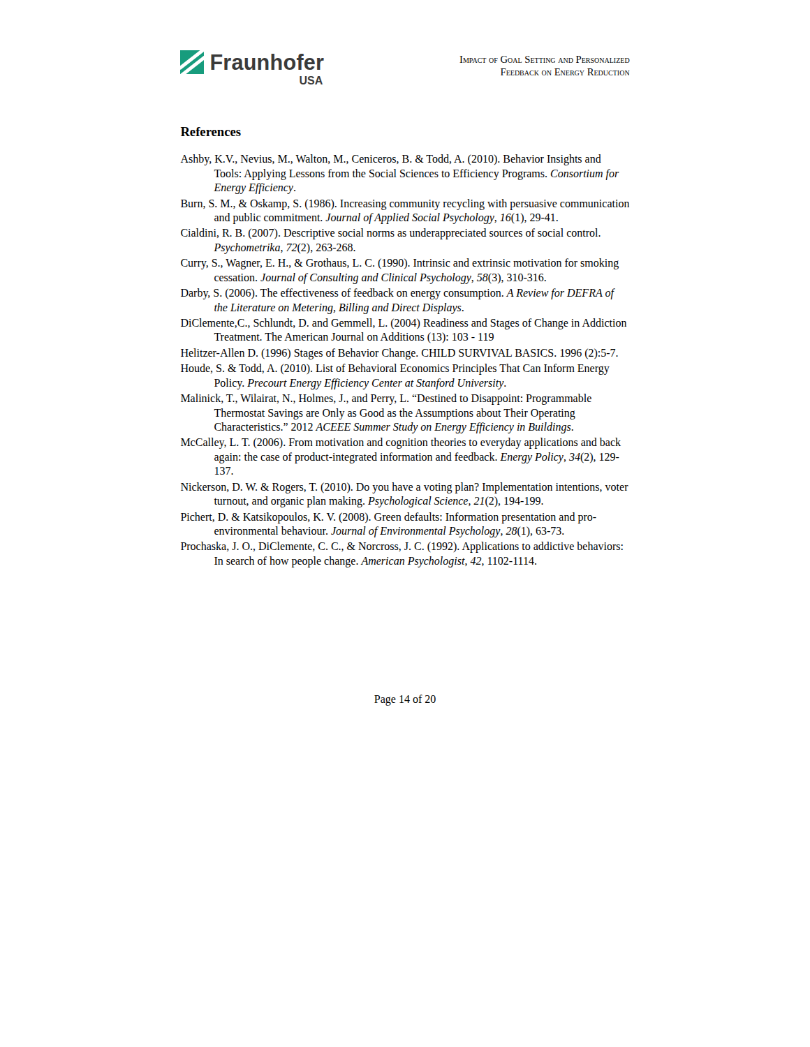Fraunhofer
USA
Impact of Goal Setting and Personalized
Feedback on Energy Reduction
References
Ashby, K.V., Nevius, M., Walton, M., Ceniceros, B. & Todd, A. (2010). Behavior Insights and Tools: Applying Lessons from the Social Sciences to Efficiency Programs. Consortium for Energy Efficiency.
Burn, S. M., & Oskamp, S. (1986). Increasing community recycling with persuasive communication and public commitment. Journal of Applied Social Psychology, 16(1), 29-41.
Cialdini, R. B. (2007). Descriptive social norms as underappreciated sources of social control. Psychometrika, 72(2), 263-268.
Curry, S., Wagner, E. H., & Grothaus, L. C. (1990). Intrinsic and extrinsic motivation for smoking cessation. Journal of Consulting and Clinical Psychology, 58(3), 310-316.
Darby, S. (2006). The effectiveness of feedback on energy consumption. A Review for DEFRA of the Literature on Metering, Billing and Direct Displays.
DiClemente,C., Schlundt, D. and Gemmell, L. (2004) Readiness and Stages of Change in Addiction Treatment. The American Journal on Additions (13): 103 - 119
Helitzer-Allen D. (1996) Stages of Behavior Change. CHILD SURVIVAL BASICS. 1996 (2):5-7.
Houde, S. & Todd, A. (2010). List of Behavioral Economics Principles That Can Inform Energy Policy. Precourt Energy Efficiency Center at Stanford University.
Malinick, T., Wilairat, N., Holmes, J., and Perry, L. “Destined to Disappoint: Programmable Thermostat Savings are Only as Good as the Assumptions about Their Operating Characteristics.” 2012 ACEEE Summer Study on Energy Efficiency in Buildings.
McCalley, L. T. (2006). From motivation and cognition theories to everyday applications and back again: the case of product-integrated information and feedback. Energy Policy, 34(2), 129-137.
Nickerson, D. W. & Rogers, T. (2010). Do you have a voting plan? Implementation intentions, voter turnout, and organic plan making. Psychological Science, 21(2), 194-199.
Pichert, D. & Katsikopoulos, K. V. (2008). Green defaults: Information presentation and pro-environmental behaviour. Journal of Environmental Psychology, 28(1), 63-73.
Prochaska, J. O., DiClemente, C. C., & Norcross, J. C. (1992). Applications to addictive behaviors: In search of how people change. American Psychologist, 42, 1102-1114.
Page 14 of 20